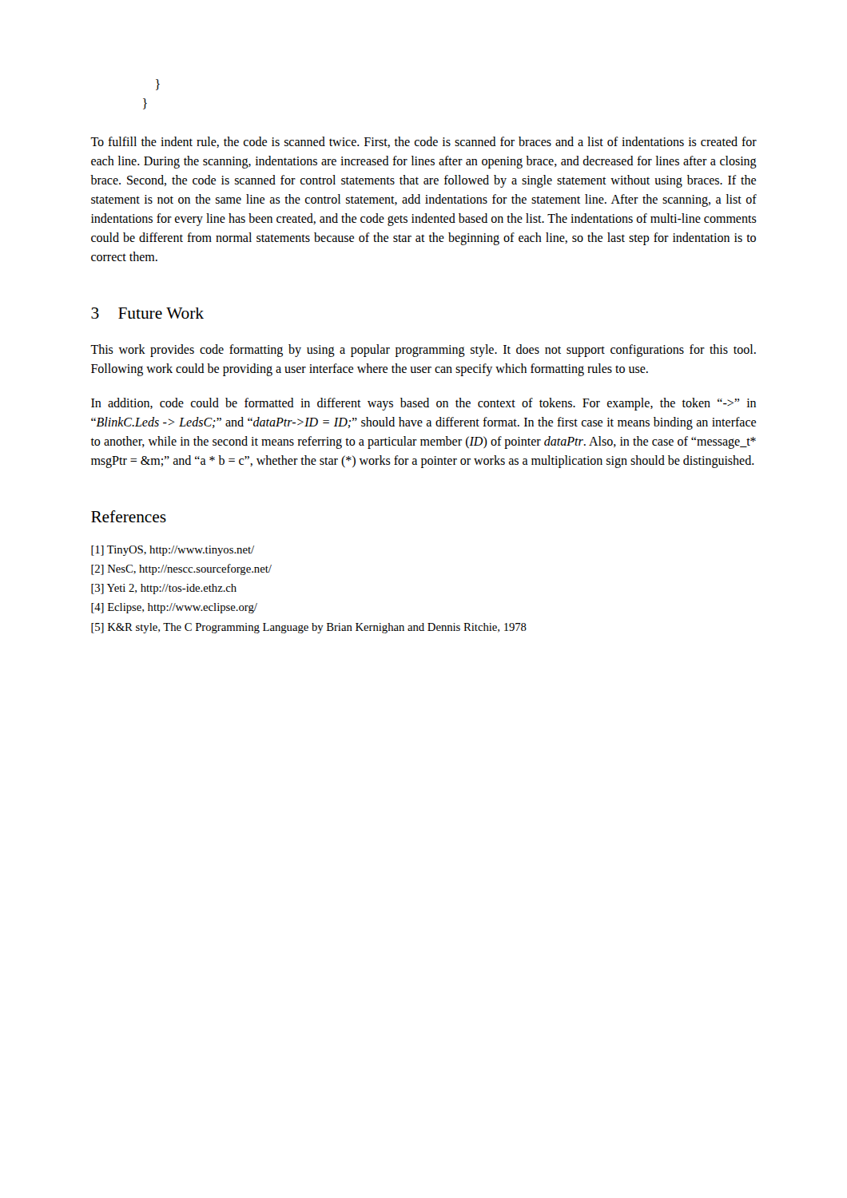}
    }
To fulfill the indent rule, the code is scanned twice. First, the code is scanned for braces and a list of indentations is created for each line. During the scanning, indentations are increased for lines after an opening brace, and decreased for lines after a closing brace. Second, the code is scanned for control statements that are followed by a single statement without using braces. If the statement is not on the same line as the control statement, add indentations for the statement line. After the scanning, a list of indentations for every line has been created, and the code gets indented based on the list. The indentations of multi-line comments could be different from normal statements because of the star at the beginning of each line, so the last step for indentation is to correct them.
3 Future Work
This work provides code formatting by using a popular programming style. It does not support configurations for this tool. Following work could be providing a user interface where the user can specify which formatting rules to use.
In addition, code could be formatted in different ways based on the context of tokens. For example, the token “->” in “BlinkC.Leds -> LedsC;” and “dataPtr->ID = ID;” should have a different format. In the first case it means binding an interface to another, while in the second it means referring to a particular member (ID) of pointer dataPtr. Also, in the case of “message_t* msgPtr = &m;” and “a * b = c”, whether the star (*) works for a pointer or works as a multiplication sign should be distinguished.
References
[1] TinyOS, http://www.tinyos.net/
[2] NesC, http://nescc.sourceforge.net/
[3] Yeti 2, http://tos-ide.ethz.ch
[4] Eclipse, http://www.eclipse.org/
[5] K&R style, The C Programming Language by Brian Kernighan and Dennis Ritchie, 1978